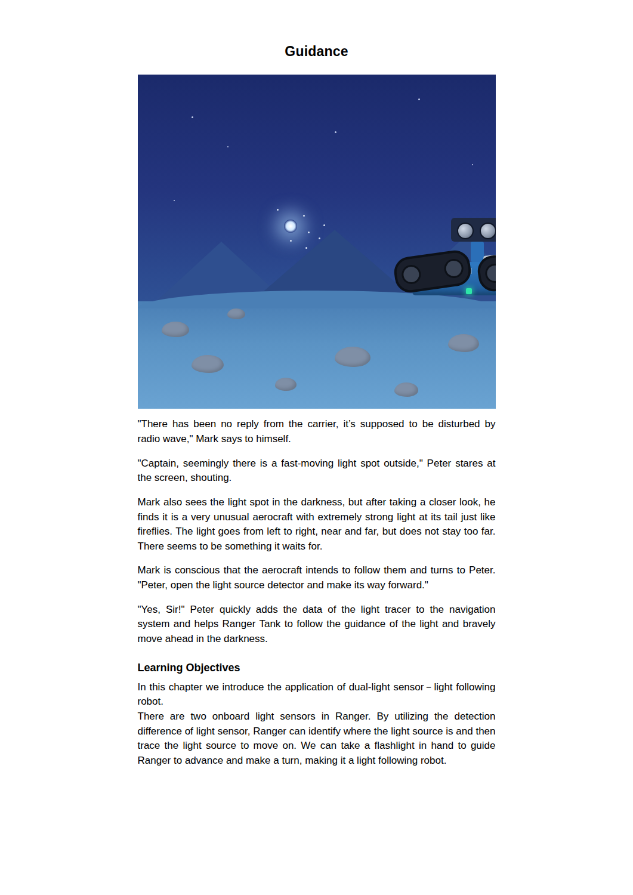Guidance
"There has been no reply from the carrier, it’s supposed to be disturbed by radio wave," Mark says to himself.
"Captain, seemingly there is a fast-moving light spot outside," Peter stares at the screen, shouting.
Mark also sees the light spot in the darkness, but after taking a closer look, he finds it is a very unusual aerocraft with extremely strong light at its tail just like fireflies. The light goes from left to right, near and far, but does not stay too far. There seems to be something it waits for.
Mark is conscious that the aerocraft intends to follow them and turns to Peter. "Peter, open the light source detector and make its way forward."
"Yes, Sir!" Peter quickly adds the data of the light tracer to the navigation system and helps Ranger Tank to follow the guidance of the light and bravely move ahead in the darkness.
Learning Objectives
In this chapter we introduce the application of dual-light sensor－light following robot.
There are two onboard light sensors in Ranger. By utilizing the detection difference of light sensor, Ranger can identify where the light source is and then trace the light source to move on. We can take a flashlight in hand to guide Ranger to advance and make a turn, making it a light following robot.